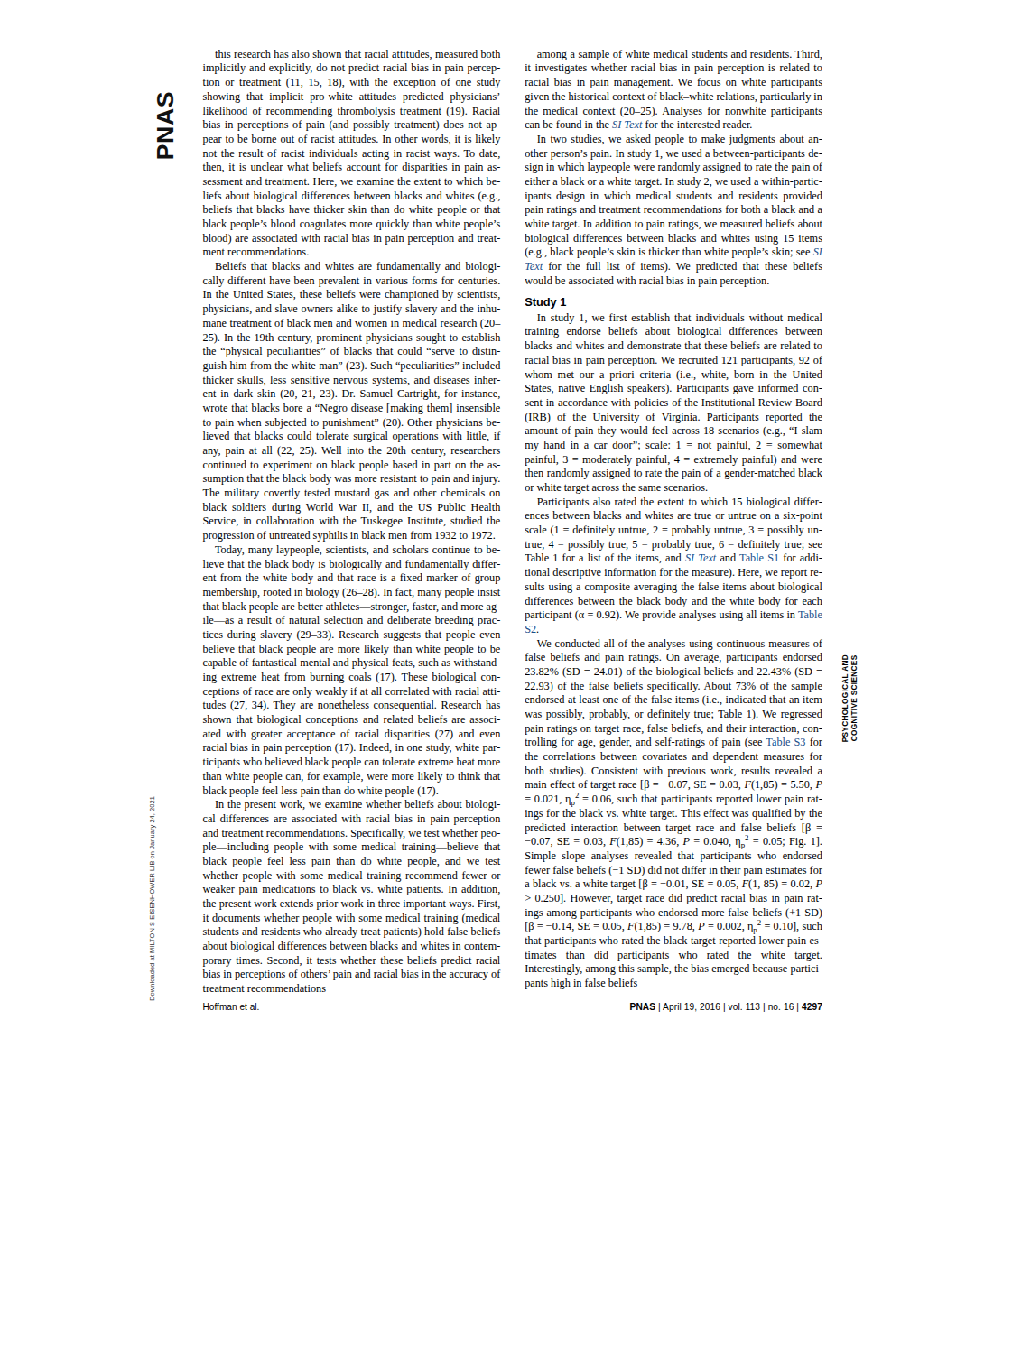PNAS
Downloaded at MILTON S EISENHOWER LIB on January 24, 2021
PSYCHOLOGICAL AND
COGNITIVE SCIENCES
this research has also shown that racial attitudes, measured both implicitly and explicitly, do not predict racial bias in pain perception or treatment (11, 15, 18), with the exception of one study showing that implicit pro-white attitudes predicted physicians’ likelihood of recommending thrombolysis treatment (19). Racial bias in perceptions of pain (and possibly treatment) does not appear to be borne out of racist attitudes. In other words, it is likely not the result of racist individuals acting in racist ways. To date, then, it is unclear what beliefs account for disparities in pain assessment and treatment. Here, we examine the extent to which beliefs about biological differences between blacks and whites (e.g., beliefs that blacks have thicker skin than do white people or that black people’s blood coagulates more quickly than white people’s blood) are associated with racial bias in pain perception and treatment recommendations.
Beliefs that blacks and whites are fundamentally and biologically different have been prevalent in various forms for centuries. In the United States, these beliefs were championed by scientists, physicians, and slave owners alike to justify slavery and the inhumane treatment of black men and women in medical research (20–25). In the 19th century, prominent physicians sought to establish the “physical peculiarities” of blacks that could “serve to distinguish him from the white man” (23). Such “peculiarities” included thicker skulls, less sensitive nervous systems, and diseases inherent in dark skin (20, 21, 23). Dr. Samuel Cartright, for instance, wrote that blacks bore a “Negro disease [making them] insensible to pain when subjected to punishment” (20). Other physicians believed that blacks could tolerate surgical operations with little, if any, pain at all (22, 25). Well into the 20th century, researchers continued to experiment on black people based in part on the assumption that the black body was more resistant to pain and injury. The military covertly tested mustard gas and other chemicals on black soldiers during World War II, and the US Public Health Service, in collaboration with the Tuskegee Institute, studied the progression of untreated syphilis in black men from 1932 to 1972.
Today, many laypeople, scientists, and scholars continue to believe that the black body is biologically and fundamentally different from the white body and that race is a fixed marker of group membership, rooted in biology (26–28). In fact, many people insist that black people are better athletes—stronger, faster, and more agile—as a result of natural selection and deliberate breeding practices during slavery (29–33). Research suggests that people even believe that black people are more likely than white people to be capable of fantastical mental and physical feats, such as withstanding extreme heat from burning coals (17). These biological conceptions of race are only weakly if at all correlated with racial attitudes (27, 34). They are nonetheless consequential. Research has shown that biological conceptions and related beliefs are associated with greater acceptance of racial disparities (27) and even racial bias in pain perception (17). Indeed, in one study, white participants who believed black people can tolerate extreme heat more than white people can, for example, were more likely to think that black people feel less pain than do white people (17).
In the present work, we examine whether beliefs about biological differences are associated with racial bias in pain perception and treatment recommendations. Specifically, we test whether people—including people with some medical training—believe that black people feel less pain than do white people, and we test whether people with some medical training recommend fewer or weaker pain medications to black vs. white patients. In addition, the present work extends prior work in three important ways. First, it documents whether people with some medical training (medical students and residents who already treat patients) hold false beliefs about biological differences between blacks and whites in contemporary times. Second, it tests whether these beliefs predict racial bias in perceptions of others’ pain and racial bias in the accuracy of treatment recommendations
among a sample of white medical students and residents. Third, it investigates whether racial bias in pain perception is related to racial bias in pain management. We focus on white participants given the historical context of black–white relations, particularly in the medical context (20–25). Analyses for nonwhite participants can be found in the SI Text for the interested reader.
In two studies, we asked people to make judgments about another person’s pain. In study 1, we used a between-participants design in which laypeople were randomly assigned to rate the pain of either a black or a white target. In study 2, we used a within-participants design in which medical students and residents provided pain ratings and treatment recommendations for both a black and a white target. In addition to pain ratings, we measured beliefs about biological differences between blacks and whites using 15 items (e.g., black people’s skin is thicker than white people’s skin; see SI Text for the full list of items). We predicted that these beliefs would be associated with racial bias in pain perception.
Study 1
In study 1, we first establish that individuals without medical training endorse beliefs about biological differences between blacks and whites and demonstrate that these beliefs are related to racial bias in pain perception. We recruited 121 participants, 92 of whom met our a priori criteria (i.e., white, born in the United States, native English speakers). Participants gave informed consent in accordance with policies of the Institutional Review Board (IRB) of the University of Virginia. Participants reported the amount of pain they would feel across 18 scenarios (e.g., “I slam my hand in a car door”; scale: 1 = not painful, 2 = somewhat painful, 3 = moderately painful, 4 = extremely painful) and were then randomly assigned to rate the pain of a gender-matched black or white target across the same scenarios.
Participants also rated the extent to which 15 biological differences between blacks and whites are true or untrue on a six-point scale (1 = definitely untrue, 2 = probably untrue, 3 = possibly untrue, 4 = possibly true, 5 = probably true, 6 = definitely true; see Table 1 for a list of the items, and SI Text and Table S1 for additional descriptive information for the measure). Here, we report results using a composite averaging the false items about biological differences between the black body and the white body for each participant (α = 0.92). We provide analyses using all items in Table S2.
We conducted all of the analyses using continuous measures of false beliefs and pain ratings. On average, participants endorsed 23.82% (SD = 24.01) of the biological beliefs and 22.43% (SD = 22.93) of the false beliefs specifically. About 73% of the sample endorsed at least one of the false items (i.e., indicated that an item was possibly, probably, or definitely true; Table 1). We regressed pain ratings on target race, false beliefs, and their interaction, controlling for age, gender, and self-ratings of pain (see Table S3 for the correlations between covariates and dependent measures for both studies). Consistent with previous work, results revealed a main effect of target race [β = −0.07, SE = 0.03, F(1,85) = 5.50, P = 0.021, ηp2 = 0.06, such that participants reported lower pain ratings for the black vs. white target. This effect was qualified by the predicted interaction between target race and false beliefs [β = −0.07, SE = 0.03, F(1,85) = 4.36, P = 0.040, ηp2 = 0.05; Fig. 1]. Simple slope analyses revealed that participants who endorsed fewer false beliefs (−1 SD) did not differ in their pain estimates for a black vs. a white target [β = −0.01, SE = 0.05, F(1, 85) = 0.02, P > 0.250]. However, target race did predict racial bias in pain ratings among participants who endorsed more false beliefs (+1 SD) [β = −0.14, SE = 0.05, F(1,85) = 9.78, P = 0.002, ηp2 = 0.10], such that participants who rated the black target reported lower pain estimates than did participants who rated the white target. Interestingly, among this sample, the bias emerged because participants high in false beliefs
Hoffman et al.
PNAS | April 19, 2016 | vol. 113 | no. 16 | 4297